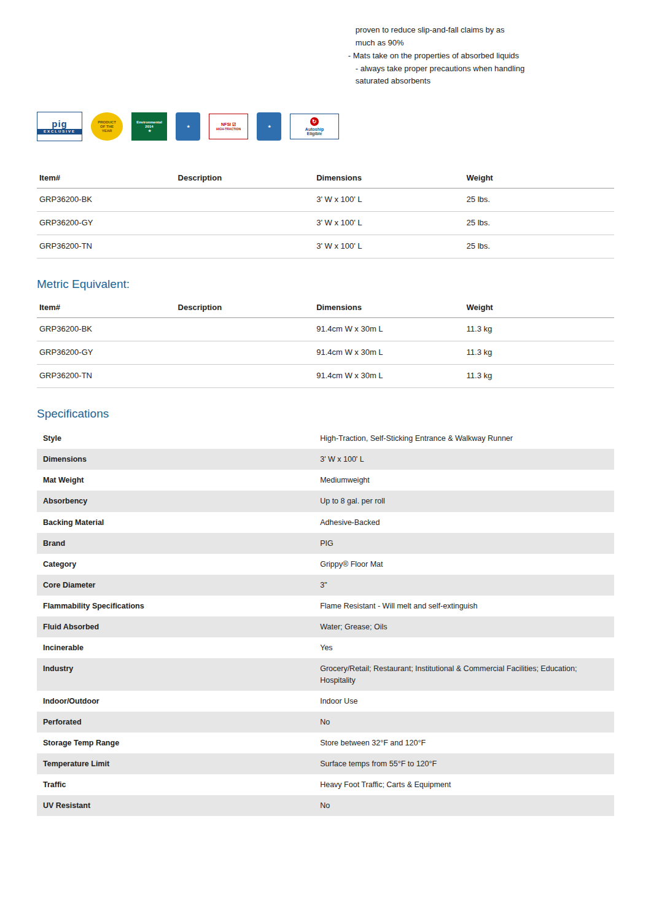proven to reduce slip-and-fall claims by as
much as 90%
- Mats take on the properties of absorbed liquids
- always take proper precautions when handling
saturated absorbents
pig EXCLUSIVE
PRODUCT
OF THE
YEAR
Environmental
2014
★
★
NFSI ☑
HIGH-TRACTION
★
↻ Autoship
Eligible
| Item# | Description | Dimensions | Weight |
| --- | --- | --- | --- |
| GRP36200-BK | | 3' W x 100' L | 25 lbs. |
| GRP36200-GY | | 3' W x 100' L | 25 lbs. |
| GRP36200-TN | | 3' W x 100' L | 25 lbs. |
Metric Equivalent:
| Item# | Description | Dimensions | Weight |
| --- | --- | --- | --- |
| GRP36200-BK | | 91.4cm W x 30m L | 11.3 kg |
| GRP36200-GY | | 91.4cm W x 30m L | 11.3 kg |
| GRP36200-TN | | 91.4cm W x 30m L | 11.3 kg |
Specifications
| Style | High-Traction, Self-Sticking Entrance & Walkway Runner |
| Dimensions | 3' W x 100' L |
| Mat Weight | Mediumweight |
| Absorbency | Up to 8 gal. per roll |
| Backing Material | Adhesive-Backed |
| Brand | PIG |
| Category | Grippy® Floor Mat |
| Core Diameter | 3" |
| Flammability Specifications | Flame Resistant - Will melt and self-extinguish |
| Fluid Absorbed | Water; Grease; Oils |
| Incinerable | Yes |
| Industry | Grocery/Retail; Restaurant; Institutional & Commercial Facilities; Education; Hospitality |
| Indoor/Outdoor | Indoor Use |
| Perforated | No |
| Storage Temp Range | Store between 32°F and 120°F |
| Temperature Limit | Surface temps from 55°F to 120°F |
| Traffic | Heavy Foot Traffic; Carts & Equipment |
| UV Resistant | No |